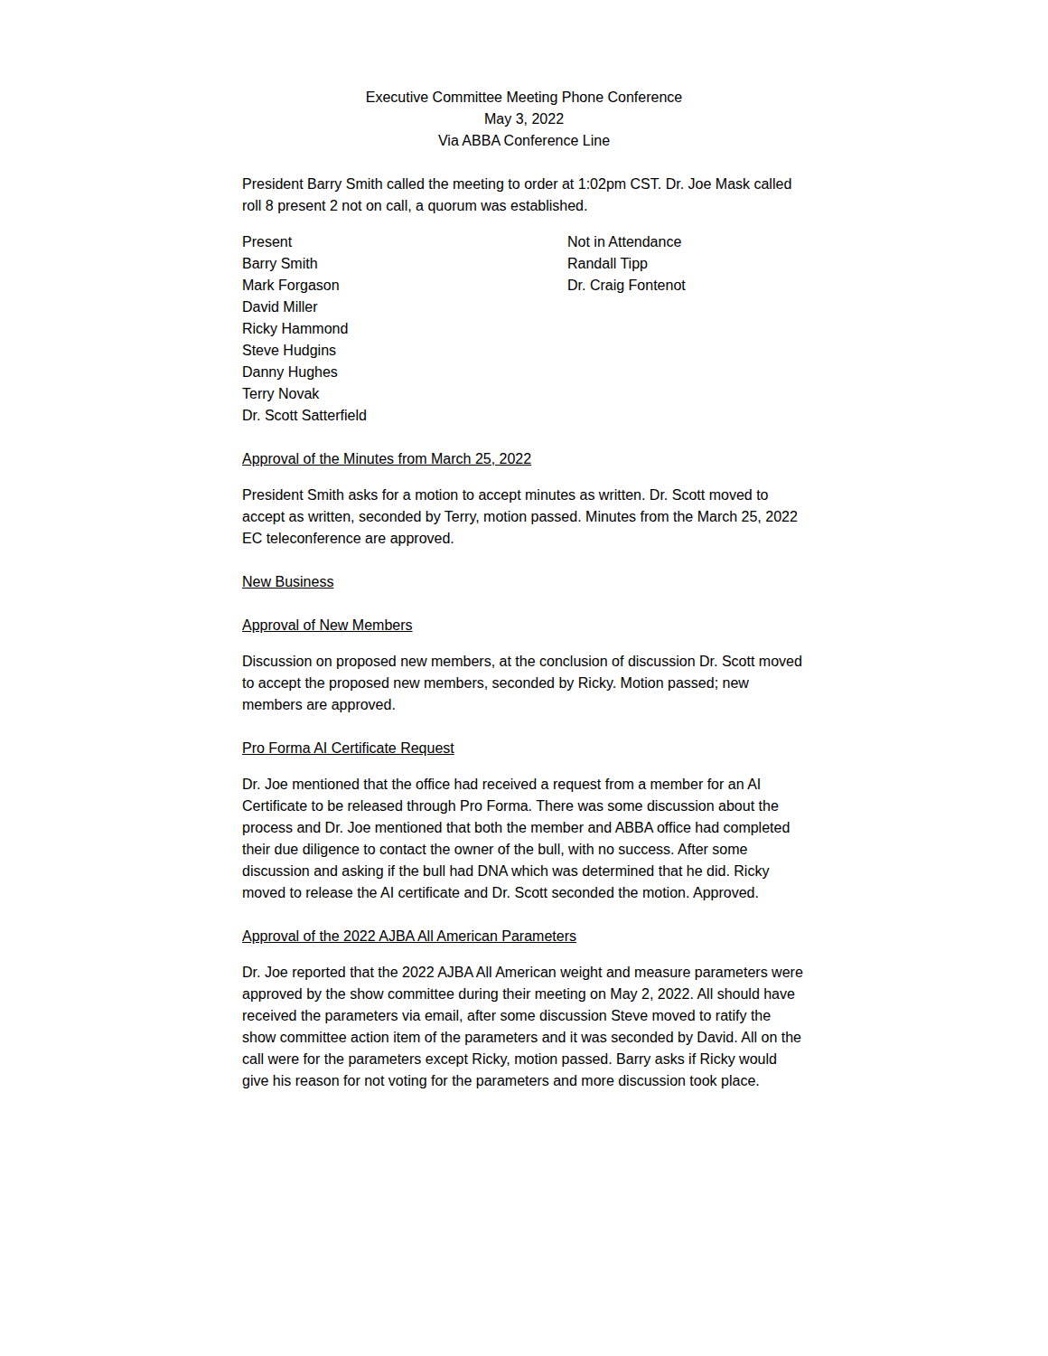Executive Committee Meeting Phone Conference May 3, 2022 Via ABBA Conference Line
President Barry Smith called the meeting to order at 1:02pm CST. Dr. Joe Mask called roll 8 present 2 not on call, a quorum was established.
| Present Barry Smith Mark Forgason David Miller Ricky Hammond Steve Hudgins Danny Hughes Terry Novak Dr. Scott Satterfield | Not in Attendance Randall Tipp Dr. Craig Fontenot |
Approval of the Minutes from March 25, 2022
President Smith asks for a motion to accept minutes as written. Dr. Scott moved to accept as written, seconded by Terry, motion passed. Minutes from the March 25, 2022 EC teleconference are approved.
New Business
Approval of New Members
Discussion on proposed new members, at the conclusion of discussion Dr. Scott moved to accept the proposed new members, seconded by Ricky. Motion passed; new members are approved.
Pro Forma AI Certificate Request
Dr. Joe mentioned that the office had received a request from a member for an AI Certificate to be released through Pro Forma. There was some discussion about the process and Dr. Joe mentioned that both the member and ABBA office had completed their due diligence to contact the owner of the bull, with no success. After some discussion and asking if the bull had DNA which was determined that he did. Ricky moved to release the AI certificate and Dr. Scott seconded the motion. Approved.
Approval of the 2022 AJBA All American Parameters
Dr. Joe reported that the 2022 AJBA All American weight and measure parameters were approved by the show committee during their meeting on May 2, 2022. All should have received the parameters via email, after some discussion Steve moved to ratify the show committee action item of the parameters and it was seconded by David. All on the call were for the parameters except Ricky, motion passed. Barry asks if Ricky would give his reason for not voting for the parameters and more discussion took place.